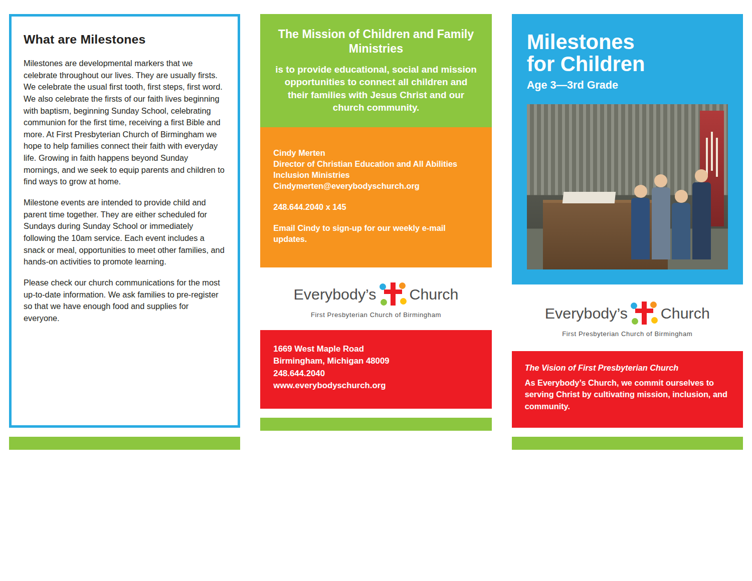What are Milestones
Milestones are developmental markers that we celebrate throughout our lives. They are usually firsts. We celebrate the usual first tooth, first steps, first word. We also celebrate the firsts of our faith lives beginning with baptism, beginning Sunday School, celebrating communion for the first time, receiving a first Bible and more. At First Presbyterian Church of Birmingham we hope to help families connect their faith with everyday life. Growing in faith happens beyond Sunday mornings, and we seek to equip parents and children to find ways to grow at home.
Milestone events are intended to provide child and parent time together. They are either scheduled for Sundays during Sunday School or immediately following the 10am service. Each event includes a snack or meal, opportunities to meet other families, and hands-on activities to promote learning.
Please check our church communications for the most up-to-date information. We ask families to pre-register so that we have enough food and supplies for everyone.
The Mission of Children and Family Ministries
is to provide educational, social and mission opportunities to connect all children and their families with Jesus Christ and our church community.
Cindy Merten
Director of Christian Education and All Abilities Inclusion Ministries
Cindymerten@everybodyschurch.org
248.644.2040 x 145
Email Cindy to sign-up for our weekly e-mail updates.
Everybody’s Church
First Presbyterian Church of Birmingham
1669 West Maple Road
Birmingham, Michigan 48009
248.644.2040
www.everybodyschurch.org
Milestones
for Children Age 3—3rd Grade
Everybody’s Church
First Presbyterian Church of Birmingham
The Vision of First Presbyterian Church As Everybody’s Church, we commit ourselves to serving Christ by cultivating mission, inclusion, and community.